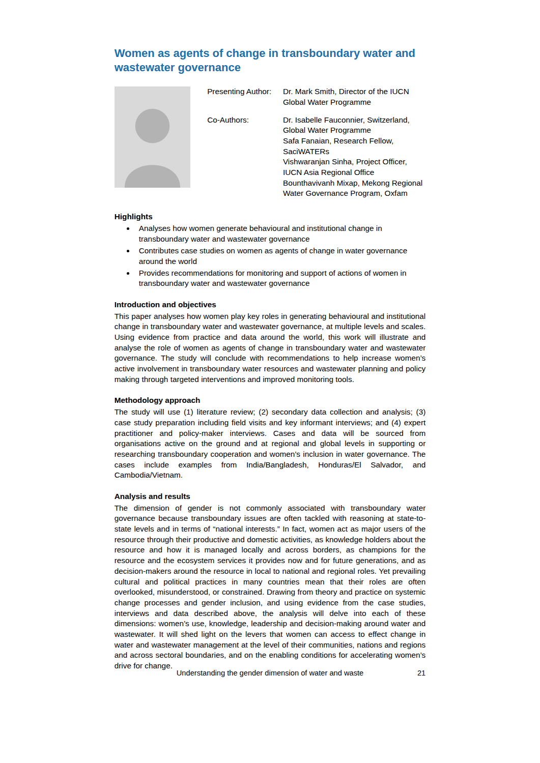Women as agents of change in transboundary water and wastewater governance
| Presenting Author: | Dr. Mark Smith, Director of the IUCN Global Water Programme |
| Co-Authors: | Dr. Isabelle Fauconnier, Switzerland, Global Water Programme Safa Fanaian, Research Fellow, SaciWATERs Vishwaranjan Sinha, Project Officer, IUCN Asia Regional Office Bounthavivanh Mixap, Mekong Regional Water Governance Program, Oxfam |
Highlights
Analyses how women generate behavioural and institutional change in transboundary water and wastewater governance
Contributes case studies on women as agents of change in water governance around the world
Provides recommendations for monitoring and support of actions of women in transboundary water and wastewater governance
Introduction and objectives
This paper analyses how women play key roles in generating behavioural and institutional change in transboundary water and wastewater governance, at multiple levels and scales. Using evidence from practice and data around the world, this work will illustrate and analyse the role of women as agents of change in transboundary water and wastewater governance. The study will conclude with recommendations to help increase women’s active involvement in transboundary water resources and wastewater planning and policy making through targeted interventions and improved monitoring tools.
Methodology approach
The study will use (1) literature review; (2) secondary data collection and analysis; (3) case study preparation including field visits and key informant interviews; and (4) expert practitioner and policy-maker interviews. Cases and data will be sourced from organisations active on the ground and at regional and global levels in supporting or researching transboundary cooperation and women’s inclusion in water governance. The cases include examples from India/Bangladesh, Honduras/El Salvador, and Cambodia/Vietnam.
Analysis and results
The dimension of gender is not commonly associated with transboundary water governance because transboundary issues are often tackled with reasoning at state-to-state levels and in terms of “national interests.” In fact, women act as major users of the resource through their productive and domestic activities, as knowledge holders about the resource and how it is managed locally and across borders, as champions for the resource and the ecosystem services it provides now and for future generations, and as decision-makers around the resource in local to national and regional roles. Yet prevailing cultural and political practices in many countries mean that their roles are often overlooked, misunderstood, or constrained. Drawing from theory and practice on systemic change processes and gender inclusion, and using evidence from the case studies, interviews and data described above, the analysis will delve into each of these dimensions: women’s use, knowledge, leadership and decision-making around water and wastewater. It will shed light on the levers that women can access to effect change in water and wastewater management at the level of their communities, nations and regions and across sectoral boundaries, and on the enabling conditions for accelerating women’s drive for change.
Understanding the gender dimension of water and waste 21